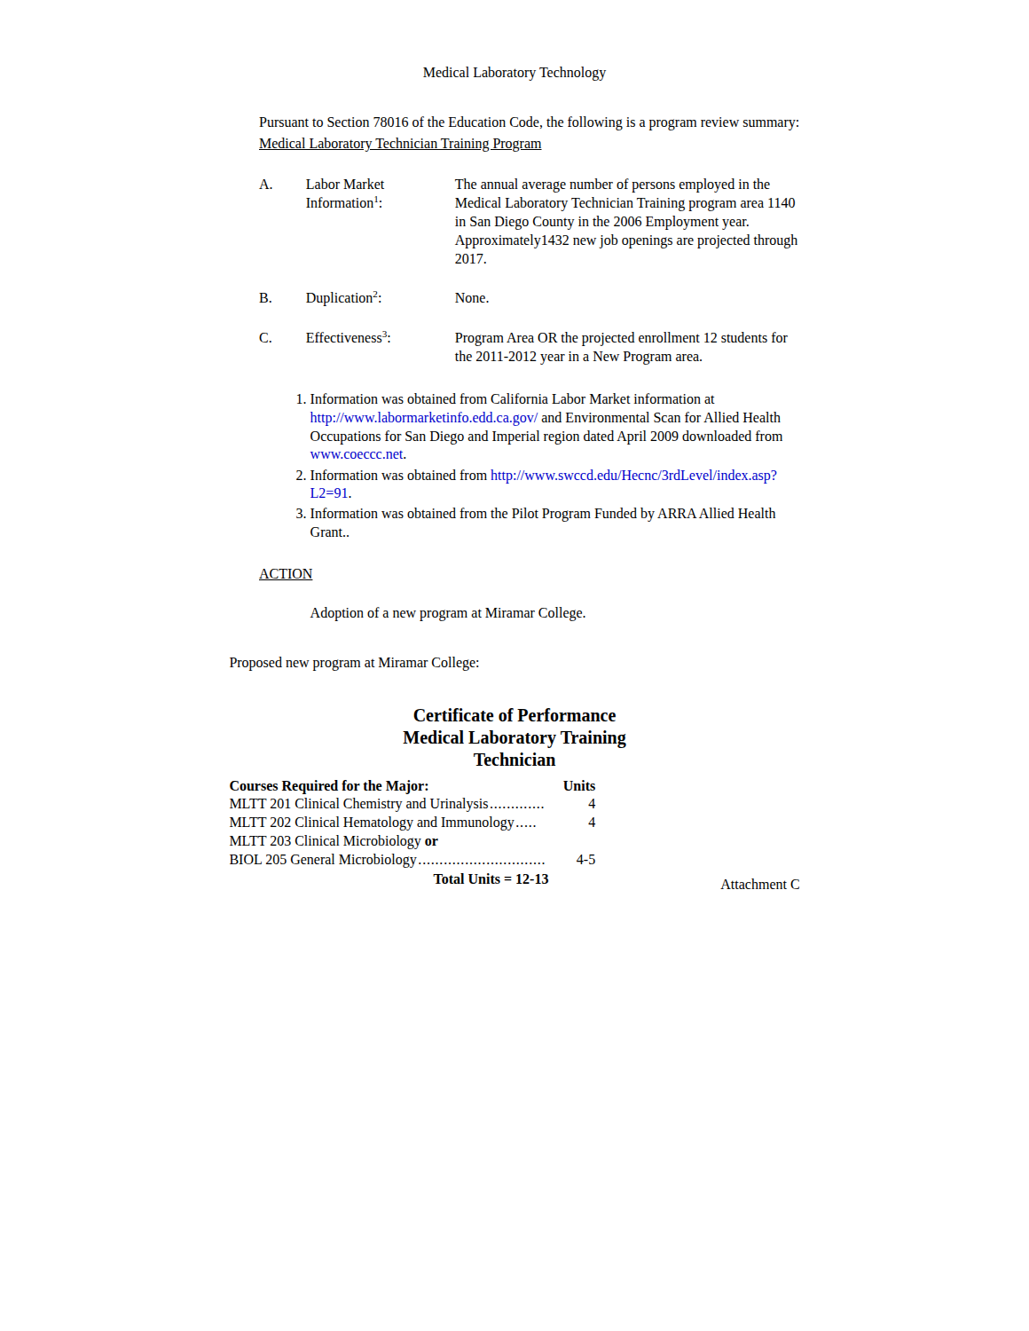Medical Laboratory Technology
Pursuant to Section 78016 of the Education Code, the following is a program review summary:
Medical Laboratory Technician Training Program
| A. | Labor Market Information 1 : | The annual average number of persons employed in the Medical Laboratory Technician Training program area 1140 in San Diego County in the 2006 Employment year. Approximately1432 new job openings are projected through 2017. |
| B. | Duplication 2 : | None. |
| C. | Effectiveness 3 : | Program Area OR the projected enrollment 12 students for the 2011-2012 year in a New Program area. |
Information was obtained from California Labor Market information at http://www.labormarketinfo.edd.ca.gov/ and Environmental Scan for Allied Health Occupations for San Diego and Imperial region dated April 2009 downloaded from www.coeccc.net.
Information was obtained from http://www.swccd.edu/Hecnc/3rdLevel/index.asp?L2=91.
Information was obtained from the Pilot Program Funded by ARRA Allied Health Grant..
ACTION
Adoption of a new program at Miramar College.
Proposed new program at Miramar College:
Certificate of Performance
Medical Laboratory Training
Technician
Courses Required for the Major: Units
MLTT 201 Clinical Chemistry and Urinalysis ............. 4
MLTT 202 Clinical Hematology and Immunology ..... 4
MLTT 203 Clinical Microbiology or
BIOL 205 General Microbiology .............................. 4-5
Total Units = 12-13
Attachment C